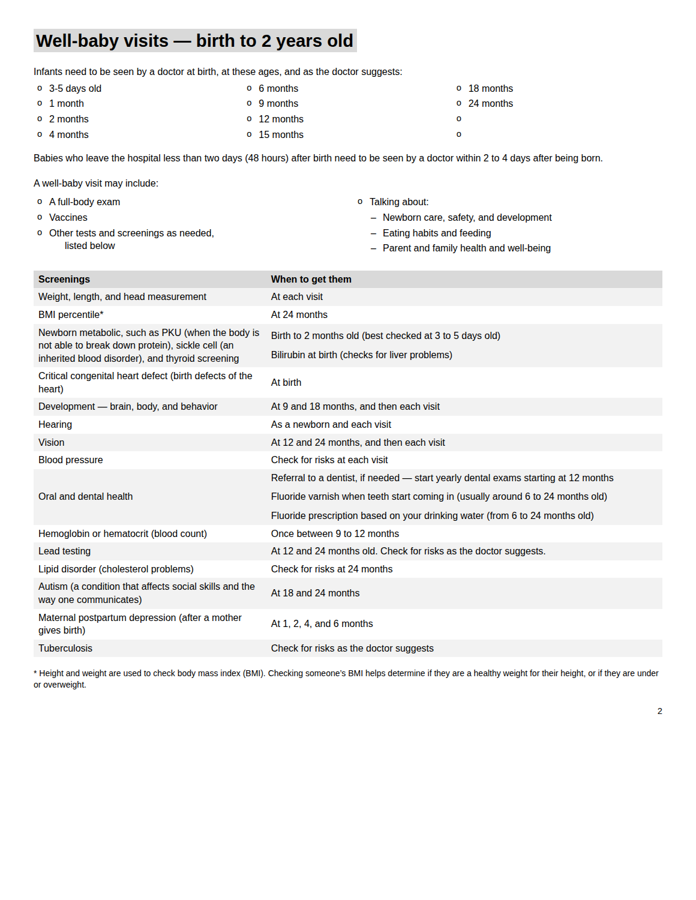Well-baby visits — birth to 2 years old
Infants need to be seen by a doctor at birth, at these ages, and as the doctor suggests:
3-5 days old
6 months
18 months
1 month
9 months
24 months
2 months
12 months
4 months
15 months
Babies who leave the hospital less than two days (48 hours) after birth need to be seen by a doctor within 2 to 4 days after being born.
A well-baby visit may include:
A full-body exam
Vaccines
Other tests and screenings as needed,listed below
Talking about:
Newborn care, safety, and development
Eating habits and feeding
Parent and family health and well-being
| Screenings | When to get them |
| --- | --- |
| Weight, length, and head measurement | At each visit |
| BMI percentile* | At 24 months |
| Newborn metabolic, such as PKU (when the body is not able to break down protein), sickle cell (an inherited blood disorder), and thyroid screening | Birth to 2 months old (best checked at 3 to 5 days old) Bilirubin at birth (checks for liver problems) |
| Critical congenital heart defect (birth defects of the heart) | At birth |
| Development — brain, body, and behavior | At 9 and 18 months, and then each visit |
| Hearing | As a newborn and each visit |
| Vision | At 12 and 24 months, and then each visit |
| Blood pressure | Check for risks at each visit |
| Oral and dental health | Referral to a dentist, if needed — start yearly dental exams starting at 12 months Fluoride varnish when teeth start coming in (usually around 6 to 24 months old) Fluoride prescription based on your drinking water (from 6 to 24 months old) |
| Hemoglobin or hematocrit (blood count) | Once between 9 to 12 months |
| Lead testing | At 12 and 24 months old. Check for risks as the doctor suggests. |
| Lipid disorder (cholesterol problems) | Check for risks at 24 months |
| Autism (a condition that affects social skills and the way one communicates) | At 18 and 24 months |
| Maternal postpartum depression (after a mother gives birth) | At 1, 2, 4, and 6 months |
| Tuberculosis | Check for risks as the doctor suggests |
* Height and weight are used to check body mass index (BMI). Checking someone’s BMI helps determine if they are a healthy weight for their height, or if they are under or overweight.
2